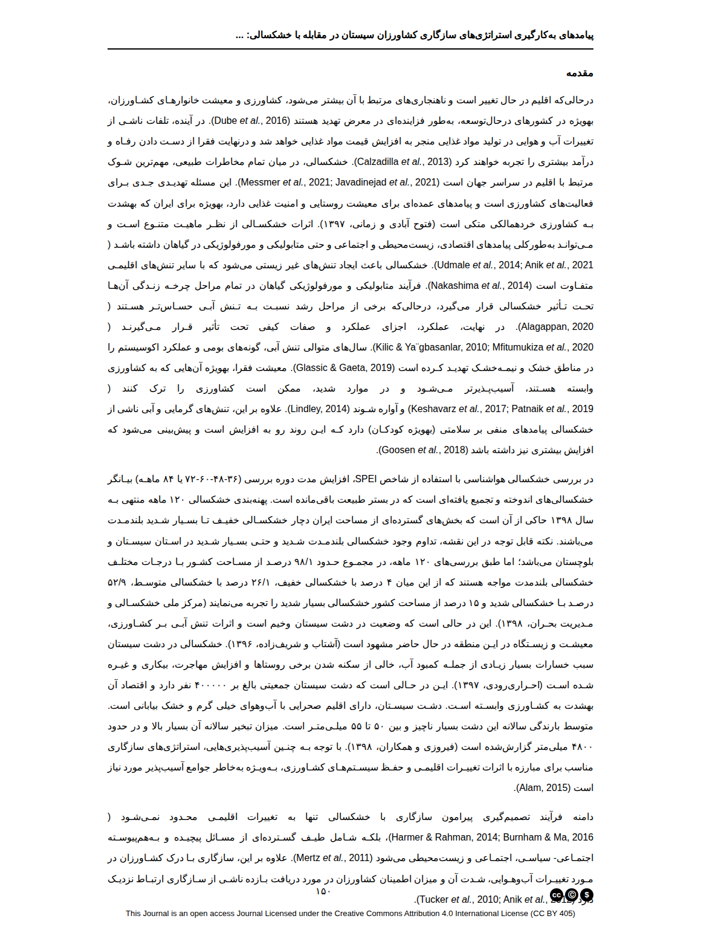پیامدهای به‌کارگیری استراتژی‌های سازگاری کشاورزان سیستان در مقابله با خشکسالی: ...
مقدمه
درحالی‌که اقلیم در حال تغییر است و ناهنجاری‌های مرتبط با آن بیشتر می‌شود، کشاورزی و معیشت خانوارهـای کشـاورزان، بهویژه در کشورهای درحال‌توسعه، به‌طور فزاینده‌ای در معرض تهدید هستند (Dube et al., 2016). در آینده، تلفات ناشـی از تغییرات آب و هوایی در تولید مواد غذایی منجر به افزایش قیمت مواد غذایی خواهد شد و درنهایت فقرا از دسـت دادن رفـاه و درآمد بیشتری را تجربه خواهند کرد (Calzadilla et al., 2013). خشکسالی، در میان تمام مخاطرات طبیعی، مهم‌ترین شـوک مرتبط با اقلیم در سراسر جهان است (Messmer et al., 2021; Javadinejad et al., 2021). این مسئله تهدیـدی جـدی بـرای فعالیت‌های کشاورزی است و پیامدهای عمده‌ای برای معیشت روستایی و امنیت غذایی دارد، بهویژه برای ایران که بهشدت بـه کشاورزی خردهمالکی متکی است (فتوح آبادی و زمانی، ۱۳۹۷). اثرات خشکسـالی از نظـر ماهیـت متنـوع اسـت و مـی‌توانـد به‌طورکلی پیامدهای اقتصادی، زیست‌محیطی و اجتماعی و حتی متابولیکی و مورفولوژیکی در گیاهان داشته باشـد (Udmale et al., 2014; Anik et al., 2021). خشکسالی باعث ایجاد تنش‌های غیر زیستی می‌شود که با سایر تنش‌های اقلیمـی متفـاوت است (Nakashima et al., 2014). فرآیند متابولیکی و مورفولوژیکی گیاهان در تمام مراحل چرخـه زنـدگی آن‌هـا تحـت تـأثیر خشکسالی قرار می‌گیرد، درحالی‌که برخی از مراحل رشد نسبـت بـه تـنش آبـی حسـاس‌تـر هسـتند (Alagappan, 2020). در نهایت، عملکرد، اجزای عملکرد و صفات کیفی تحت تأثیر قـرار مـی‌گیرنـد (Kilic & Ya¨gbasanlar, 2010; Mfitumukiza et al., 2020). سال‌های متوالی تنش آبی، گونه‌های بومی و عملکرد اکوسیستم را در مناطق خشک و نیمـه‌خشـک تهدیـد کـرده است (Glassic & Gaeta, 2019). معیشت فقرا، بهویژه آن‌هایی که به کشاورزی وابسته هسـتند، آسیب‌پـذیرتر مـی‌شـود و در موارد شدید، ممکن است کشاورزی را ترک کنند (Keshavarz et al., 2017; Patnaik et al., 2019) و آواره شـوند (Lindley, 2014). علاوه بر این، تنش‌های گرمایی و آبی ناشی از خشکسالی پیامدهای منفی بر سلامتی (بهویژه کودکـان) دارد کـه ایـن روند رو به افزایش است و پیش‌بینی می‌شود که افزایش بیشتری نیز داشته باشد (Goosen et al., 2018).
در بررسی خشکسالی هواشناسی با استفاده از شاخص SPEI، افزایش مدت دوره بررسی (۳۶-۴۸-۶۰-۷۲ یا ۸۴ ماهـه) بیـانگر خشکسالی‌های اندوخته و تجمیع یافته‌ای است که در بستر طبیعت باقی‌مانده است. پهنه‌بندی خشکسالی ۱۲۰ ماهه منتهی بـه سال ۱۳۹۸ حاکی از آن است که بخش‌های گسترده‌ای از مساحت ایران دچار خشکسـالی خفیـف تـا بسـیار شـدید بلندمـدت می‌باشند. نکته قابل توجه در این نقشه، تداوم وجود خشکسالی بلندمـدت شـدید و حتـی بسـیار شـدید در اسـتان سیسـتان و بلوچستان می‌باشد؛ اما طبق بررسی‌های ۱۲۰ ماهه، در مجمـوع حـدود ۹۸/۱ درصـد از مسـاحت کشـور بـا درجـات مختلـف خشکسالی بلندمدت مواجه هستند که از این میان ۴ درصد با خشکسالی خفیف، ۲۶/۱ درصد با خشکسالی متوسـط، ۵۲/۹ درصـد بـا خشکسالی شدید و ۱۵ درصد از مساحت کشور خشکسالی بسیار شدید را تجربه می‌نمایند (مرکز ملی خشکسـالی و مـدیریت بحـران، ۱۳۹۸). این در حالی است که وضعیت در دشت سیستان وخیم است و اثرات تنش آبـی بـر کشـاورزی، معیشـت و زیسـتگاه در ایـن منطقه در حال حاضر مشهود است (آشتاب و شریف‌زاده، ۱۳۹۶). خشکسالی در دشت سیستان سبب خسارات بسیار زیـادی از جملـه کمبود آب، خالی از سکنه شدن برخی روستاها و افزایش مهاجرت، بیکاری و غیـره شـده اسـت (احـراری‌رودی، ۱۳۹۷). ایـن در حـالی است که دشت سیستان جمعیتی بالغ بر ۴۰۰۰۰۰ نفر دارد و اقتصاد آن بهشدت به کشـاورزی وابسـته اسـت. دشـت سیسـتان، دارای اقلیم صحرایی با آب‌وهوای خیلی گرم و خشک بیابانی است. متوسط بارندگی سالانه این دشت بسیار ناچیز و بین ۵۰ تا ۵۵ میلـی‌متـر است. میزان تبخیر سالانه آن بسیار بالا و در حدود ۴۸۰۰ میلی‌متر گزارش‌شده است (فیروزی و همکاران، ۱۳۹۸). با توجه بـه چنـین آسیب‌پذیری‌هایی، استراتژی‌های سازگاری مناسب برای مبارزه با اثرات تغییـرات اقلیمـی و حفـظ سیسـتم‌هـای کشـاورزی، بـه‌ویـژه به‌خاطر جوامع آسیب‌پذیر مورد نیاز است (Alam, 2015).
دامنه فرآیند تصمیم‌گیری پیرامون سازگاری با خشکسالی تنها به تغییرات اقلیمـی محـدود نمـی‌شـود (Harmer & Rahman, 2014; Burnham & Ma, 2016)، بلکـه شـامل طیـف گسـترده‌ای از مسـائل پیچیـده و بـه‌هم‌پیوسـته اجتمـاعی- سیاسـی، اجتمـاعی و زیست‌محیطی می‌شود (Mertz et al., 2011). علاوه بر این، سازگاری بـا درک کشـاورزان در مـورد تغییـرات آب‌وهـوایی، شـدت آن و میزان اطمینان کشاورزان در مورد دریافت بـازده ناشـی از سـازگاری ارتبـاط نزدیـک دارد (Tucker et al., 2010; Anik et al., 2012).
cc Ⓒ $
۱۵۰
This Journal is an open access Journal Licensed under the Creative Commons Attribution 4.0 International License (CC BY 405)